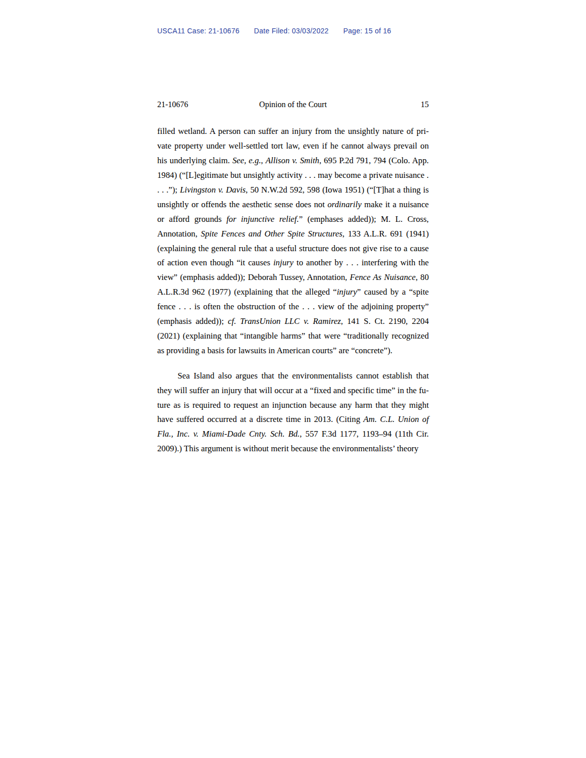USCA11 Case: 21-10676 Date Filed: 03/03/2022 Page: 15 of 16
21-10676 Opinion of the Court 15
filled wetland. A person can suffer an injury from the unsightly nature of private property under well-settled tort law, even if he cannot always prevail on his underlying claim. See, e.g., Allison v. Smith, 695 P.2d 791, 794 (Colo. App. 1984) (“[L]egitimate but unsightly activity . . . may become a private nuisance . . . .”); Livingston v. Davis, 50 N.W.2d 592, 598 (Iowa 1951) (“[T]hat a thing is unsightly or offends the aesthetic sense does not ordinarily make it a nuisance or afford grounds for injunctive relief.” (emphases added)); M. L. Cross, Annotation, Spite Fences and Other Spite Structures, 133 A.L.R. 691 (1941) (explaining the general rule that a useful structure does not give rise to a cause of action even though “it causes injury to another by . . . interfering with the view” (emphasis added)); Deborah Tussey, Annotation, Fence As Nuisance, 80 A.L.R.3d 962 (1977) (explaining that the alleged “injury” caused by a “spite fence . . . is often the obstruction of the . . . view of the adjoining property” (emphasis added)); cf. TransUnion LLC v. Ramirez, 141 S. Ct. 2190, 2204 (2021) (explaining that “intangible harms” that were “traditionally recognized as providing a basis for lawsuits in American courts” are “concrete”).
Sea Island also argues that the environmentalists cannot establish that they will suffer an injury that will occur at a “fixed and specific time” in the future as is required to request an injunction because any harm that they might have suffered occurred at a discrete time in 2013. (Citing Am. C.L. Union of Fla., Inc. v. Miami-Dade Cnty. Sch. Bd., 557 F.3d 1177, 1193–94 (11th Cir. 2009).) This argument is without merit because the environmentalists’ theory